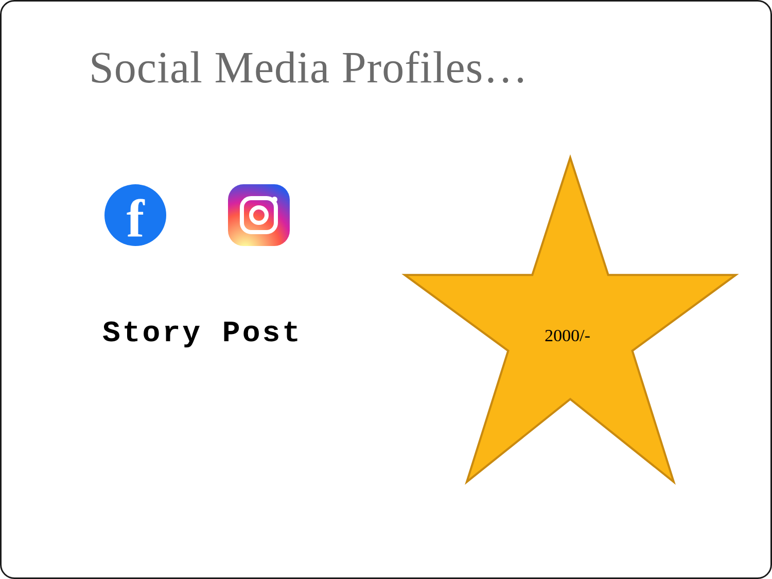Social Media Profiles…
Story Post
2000/-